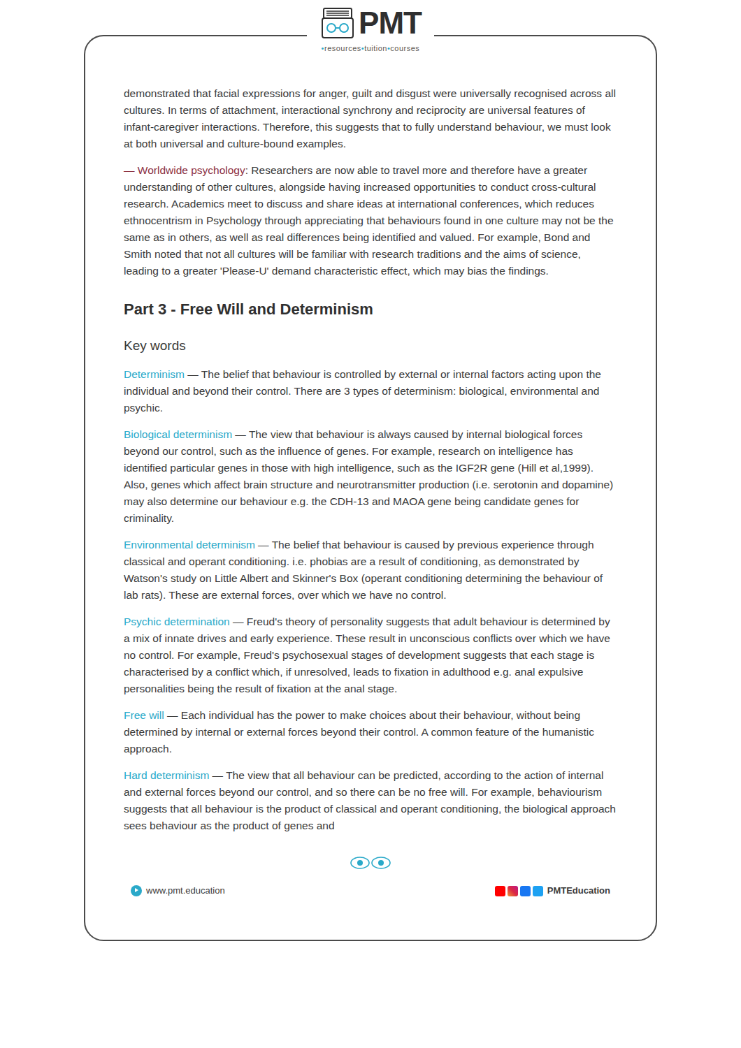PMT
•resources•tuition•courses
demonstrated that facial expressions for anger, guilt and disgust were universally recognised across all cultures. In terms of attachment, interactional synchrony and reciprocity are universal features of infant-caregiver interactions. Therefore, this suggests that to fully understand behaviour, we must look at both universal and culture-bound examples.
— Worldwide psychology: Researchers are now able to travel more and therefore have a greater understanding of other cultures, alongside having increased opportunities to conduct cross-cultural research. Academics meet to discuss and share ideas at international conferences, which reduces ethnocentrism in Psychology through appreciating that behaviours found in one culture may not be the same as in others, as well as real differences being identified and valued. For example, Bond and Smith noted that not all cultures will be familiar with research traditions and the aims of science, leading to a greater 'Please-U' demand characteristic effect, which may bias the findings.
Part 3 - Free Will and Determinism
Key words
Determinism — The belief that behaviour is controlled by external or internal factors acting upon the individual and beyond their control. There are 3 types of determinism: biological, environmental and psychic.
Biological determinism — The view that behaviour is always caused by internal biological forces beyond our control, such as the influence of genes. For example, research on intelligence has identified particular genes in those with high intelligence, such as the IGF2R gene (Hill et al,1999). Also, genes which affect brain structure and neurotransmitter production (i.e. serotonin and dopamine) may also determine our behaviour e.g. the CDH-13 and MAOA gene being candidate genes for criminality.
Environmental determinism — The belief that behaviour is caused by previous experience through classical and operant conditioning. i.e. phobias are a result of conditioning, as demonstrated by Watson's study on Little Albert and Skinner's Box (operant conditioning determining the behaviour of lab rats). These are external forces, over which we have no control.
Psychic determination — Freud's theory of personality suggests that adult behaviour is determined by a mix of innate drives and early experience. These result in unconscious conflicts over which we have no control. For example, Freud's psychosexual stages of development suggests that each stage is characterised by a conflict which, if unresolved, leads to fixation in adulthood e.g. anal expulsive personalities being the result of fixation at the anal stage.
Free will — Each individual has the power to make choices about their behaviour, without being determined by internal or external forces beyond their control. A common feature of the humanistic approach.
Hard determinism — The view that all behaviour can be predicted, according to the action of internal and external forces beyond our control, and so there can be no free will. For example, behaviourism suggests that all behaviour is the product of classical and operant conditioning, the biological approach sees behaviour as the product of genes and
www.pmt.education
PMTEducation